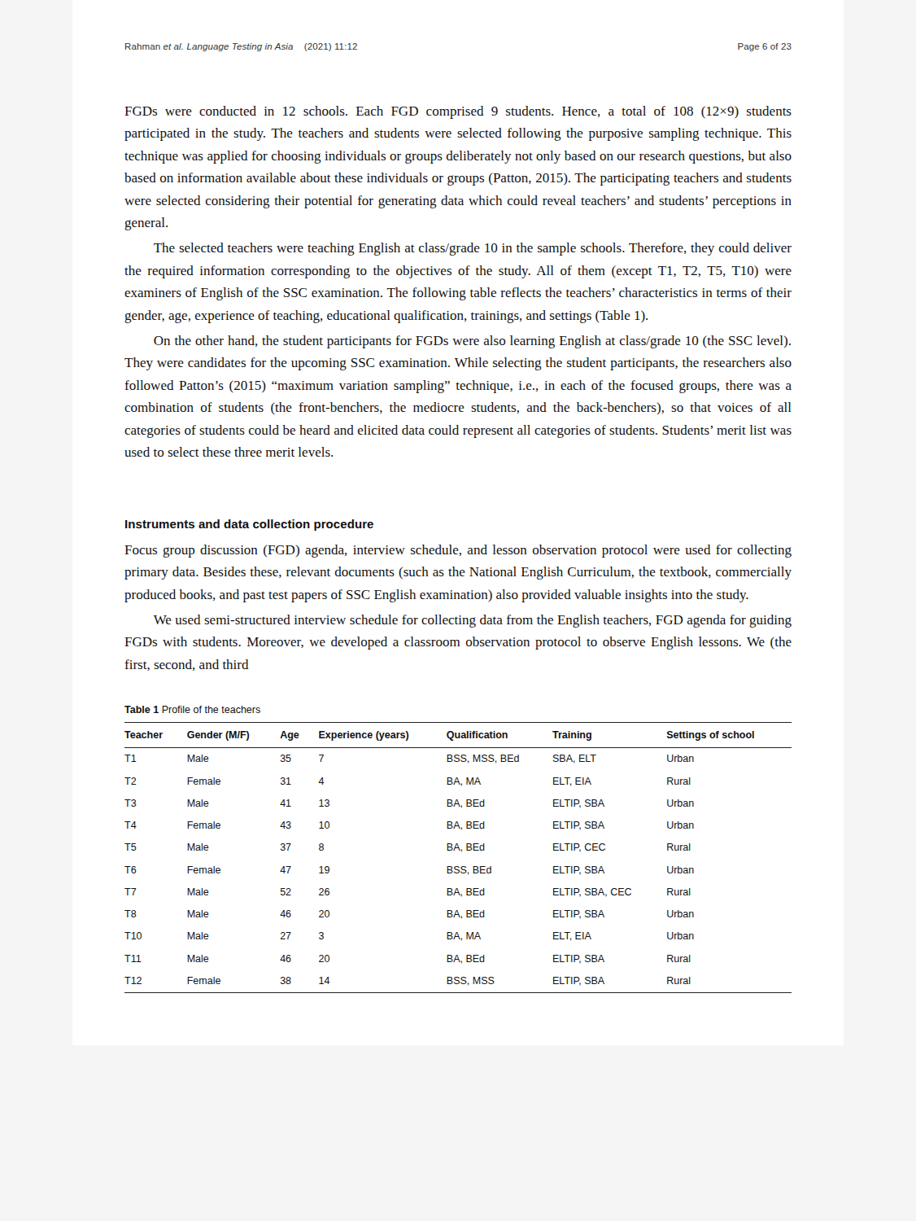Rahman et al. Language Testing in Asia (2021) 11:12 Page 6 of 23
FGDs were conducted in 12 schools. Each FGD comprised 9 students. Hence, a total of 108 (12×9) students participated in the study. The teachers and students were selected following the purposive sampling technique. This technique was applied for choosing individuals or groups deliberately not only based on our research questions, but also based on information available about these individuals or groups (Patton, 2015). The participating teachers and students were selected considering their potential for generating data which could reveal teachers’ and students’ perceptions in general.
The selected teachers were teaching English at class/grade 10 in the sample schools. Therefore, they could deliver the required information corresponding to the objectives of the study. All of them (except T1, T2, T5, T10) were examiners of English of the SSC examination. The following table reflects the teachers’ characteristics in terms of their gender, age, experience of teaching, educational qualification, trainings, and settings (Table 1).
On the other hand, the student participants for FGDs were also learning English at class/grade 10 (the SSC level). They were candidates for the upcoming SSC examination. While selecting the student participants, the researchers also followed Patton’s (2015) “maximum variation sampling” technique, i.e., in each of the focused groups, there was a combination of students (the front-benchers, the mediocre students, and the back-benchers), so that voices of all categories of students could be heard and elicited data could represent all categories of students. Students’ merit list was used to select these three merit levels.
Instruments and data collection procedure
Focus group discussion (FGD) agenda, interview schedule, and lesson observation protocol were used for collecting primary data. Besides these, relevant documents (such as the National English Curriculum, the textbook, commercially produced books, and past test papers of SSC English examination) also provided valuable insights into the study.
We used semi-structured interview schedule for collecting data from the English teachers, FGD agenda for guiding FGDs with students. Moreover, we developed a classroom observation protocol to observe English lessons. We (the first, second, and third
Table 1 Profile of the teachers
| Teacher | Gender (M/F) | Age | Experience (years) | Qualification | Training | Settings of school |
| --- | --- | --- | --- | --- | --- | --- |
| T1 | Male | 35 | 7 | BSS, MSS, BEd | SBA, ELT | Urban |
| T2 | Female | 31 | 4 | BA, MA | ELT, EIA | Rural |
| T3 | Male | 41 | 13 | BA, BEd | ELTIP, SBA | Urban |
| T4 | Female | 43 | 10 | BA, BEd | ELTIP, SBA | Urban |
| T5 | Male | 37 | 8 | BA, BEd | ELTIP, CEC | Rural |
| T6 | Female | 47 | 19 | BSS, BEd | ELTIP, SBA | Urban |
| T7 | Male | 52 | 26 | BA, BEd | ELTIP, SBA, CEC | Rural |
| T8 | Male | 46 | 20 | BA, BEd | ELTIP, SBA | Urban |
| T10 | Male | 27 | 3 | BA, MA | ELT, EIA | Urban |
| T11 | Male | 46 | 20 | BA, BEd | ELTIP, SBA | Rural |
| T12 | Female | 38 | 14 | BSS, MSS | ELTIP, SBA | Rural |